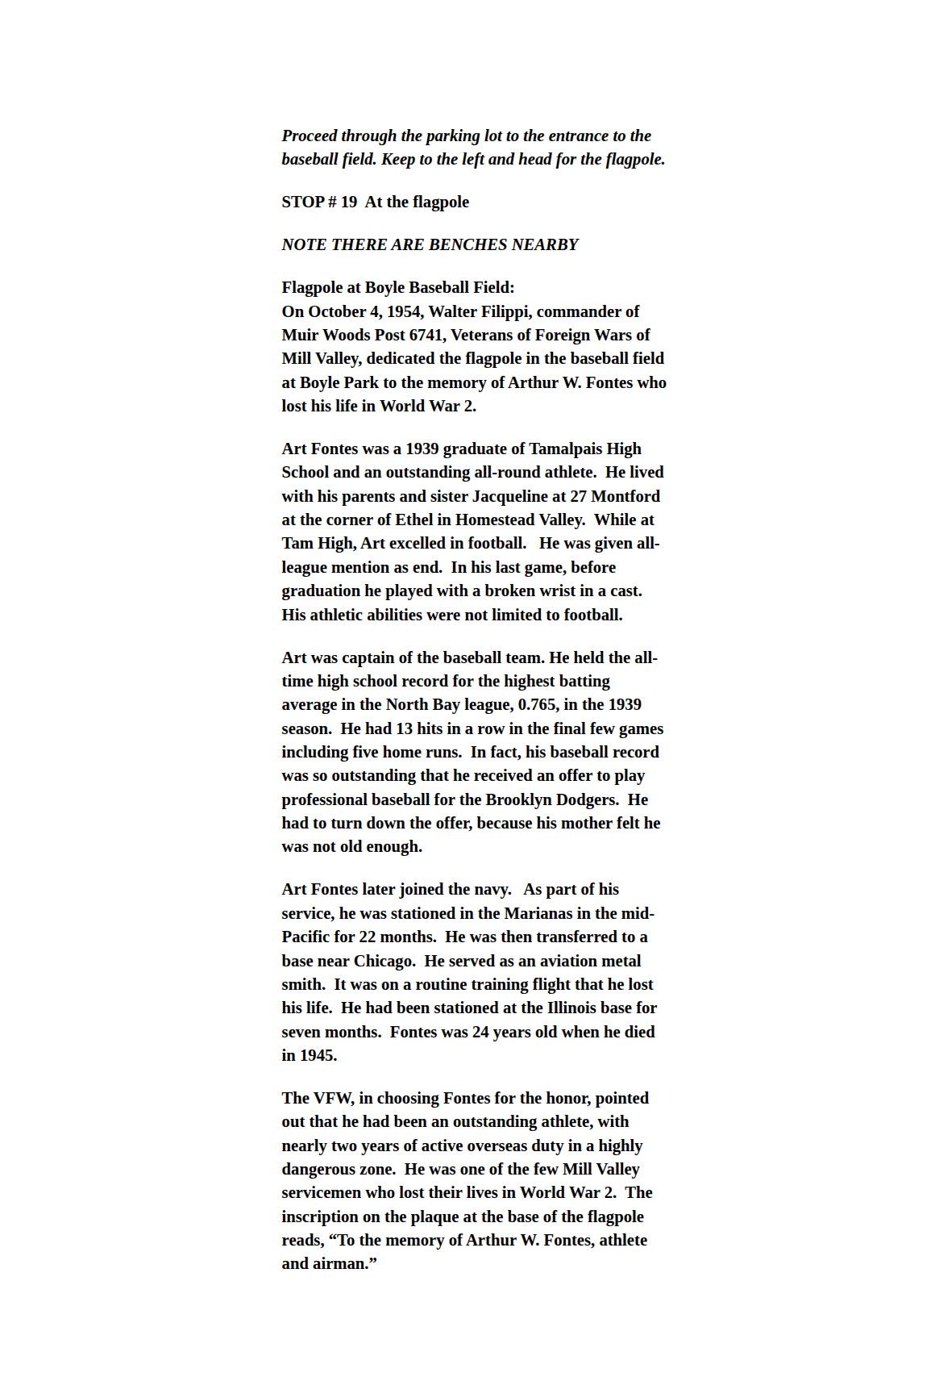Proceed through the parking lot to the entrance to the baseball field. Keep to the left and head for the flagpole.
STOP # 19 At the flagpole
NOTE THERE ARE BENCHES NEARBY
Flagpole at Boyle Baseball Field:
On October 4, 1954, Walter Filippi, commander of Muir Woods Post 6741, Veterans of Foreign Wars of Mill Valley, dedicated the flagpole in the baseball field at Boyle Park to the memory of Arthur W. Fontes who lost his life in World War 2.
Art Fontes was a 1939 graduate of Tamalpais High School and an outstanding all-round athlete. He lived with his parents and sister Jacqueline at 27 Montford at the corner of Ethel in Homestead Valley. While at Tam High, Art excelled in football. He was given all-league mention as end. In his last game, before graduation he played with a broken wrist in a cast. His athletic abilities were not limited to football.
Art was captain of the baseball team. He held the all-time high school record for the highest batting average in the North Bay league, 0.765, in the 1939 season. He had 13 hits in a row in the final few games including five home runs. In fact, his baseball record was so outstanding that he received an offer to play professional baseball for the Brooklyn Dodgers. He had to turn down the offer, because his mother felt he was not old enough.
Art Fontes later joined the navy. As part of his service, he was stationed in the Marianas in the mid-Pacific for 22 months. He was then transferred to a base near Chicago. He served as an aviation metal smith. It was on a routine training flight that he lost his life. He had been stationed at the Illinois base for seven months. Fontes was 24 years old when he died in 1945.
The VFW, in choosing Fontes for the honor, pointed out that he had been an outstanding athlete, with nearly two years of active overseas duty in a highly dangerous zone. He was one of the few Mill Valley servicemen who lost their lives in World War 2. The inscription on the plaque at the base of the flagpole reads, “To the memory of Arthur W. Fontes, athlete and airman.”